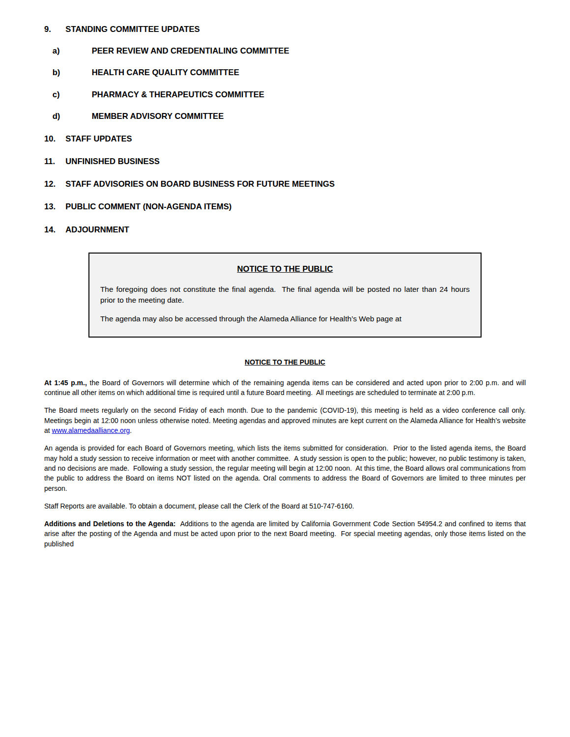9. STANDING COMMITTEE UPDATES
a) PEER REVIEW AND CREDENTIALING COMMITTEE
b) HEALTH CARE QUALITY COMMITTEE
c) PHARMACY & THERAPEUTICS COMMITTEE
d) MEMBER ADVISORY COMMITTEE
10. STAFF UPDATES
11. UNFINISHED BUSINESS
12. STAFF ADVISORIES ON BOARD BUSINESS FOR FUTURE MEETINGS
13. PUBLIC COMMENT (NON-AGENDA ITEMS)
14. ADJOURNMENT
NOTICE TO THE PUBLIC
The foregoing does not constitute the final agenda. The final agenda will be posted no later than 24 hours prior to the meeting date.
The agenda may also be accessed through the Alameda Alliance for Health’s Web page at
NOTICE TO THE PUBLIC
At 1:45 p.m., the Board of Governors will determine which of the remaining agenda items can be considered and acted upon prior to 2:00 p.m. and will continue all other items on which additional time is required until a future Board meeting. All meetings are scheduled to terminate at 2:00 p.m.
The Board meets regularly on the second Friday of each month. Due to the pandemic (COVID-19), this meeting is held as a video conference call only. Meetings begin at 12:00 noon unless otherwise noted. Meeting agendas and approved minutes are kept current on the Alameda Alliance for Health’s website at www.alamedaalliance.org.
An agenda is provided for each Board of Governors meeting, which lists the items submitted for consideration. Prior to the listed agenda items, the Board may hold a study session to receive information or meet with another committee. A study session is open to the public; however, no public testimony is taken, and no decisions are made. Following a study session, the regular meeting will begin at 12:00 noon. At this time, the Board allows oral communications from the public to address the Board on items NOT listed on the agenda. Oral comments to address the Board of Governors are limited to three minutes per person.
Staff Reports are available. To obtain a document, please call the Clerk of the Board at 510-747-6160.
Additions and Deletions to the Agenda: Additions to the agenda are limited by California Government Code Section 54954.2 and confined to items that arise after the posting of the Agenda and must be acted upon prior to the next Board meeting. For special meeting agendas, only those items listed on the published